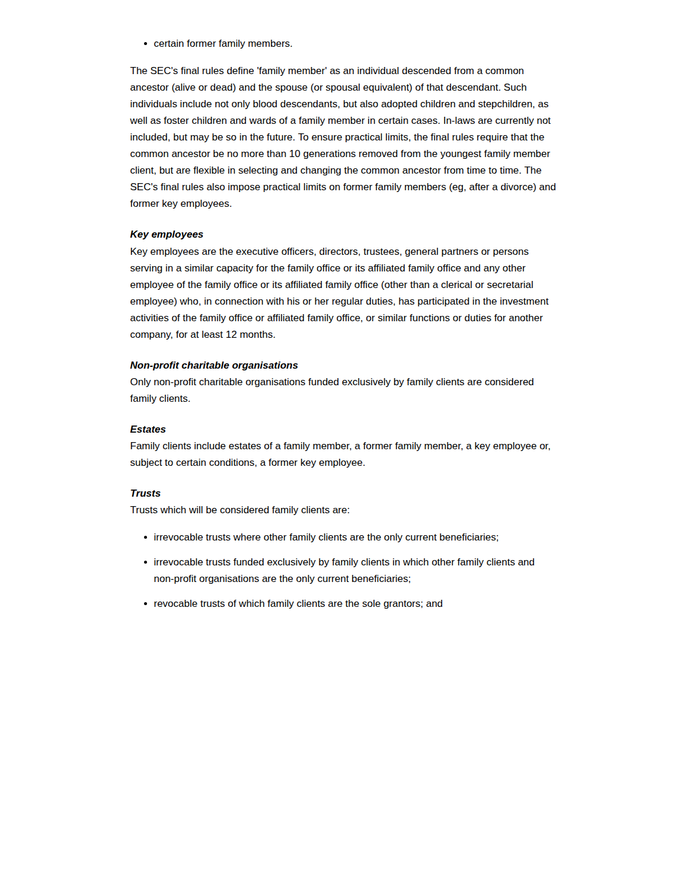certain former family members.
The SEC's final rules define 'family member' as an individual descended from a common ancestor (alive or dead) and the spouse (or spousal equivalent) of that descendant. Such individuals include not only blood descendants, but also adopted children and stepchildren, as well as foster children and wards of a family member in certain cases. In-laws are currently not included, but may be so in the future. To ensure practical limits, the final rules require that the common ancestor be no more than 10 generations removed from the youngest family member client, but are flexible in selecting and changing the common ancestor from time to time. The SEC's final rules also impose practical limits on former family members (eg, after a divorce) and former key employees.
Key employees
Key employees are the executive officers, directors, trustees, general partners or persons serving in a similar capacity for the family office or its affiliated family office and any other employee of the family office or its affiliated family office (other than a clerical or secretarial employee) who, in connection with his or her regular duties, has participated in the investment activities of the family office or affiliated family office, or similar functions or duties for another company, for at least 12 months.
Non-profit charitable organisations
Only non-profit charitable organisations funded exclusively by family clients are considered family clients.
Estates
Family clients include estates of a family member, a former family member, a key employee or, subject to certain conditions, a former key employee.
Trusts
Trusts which will be considered family clients are:
irrevocable trusts where other family clients are the only current beneficiaries;
irrevocable trusts funded exclusively by family clients in which other family clients and non-profit organisations are the only current beneficiaries;
revocable trusts of which family clients are the sole grantors; and